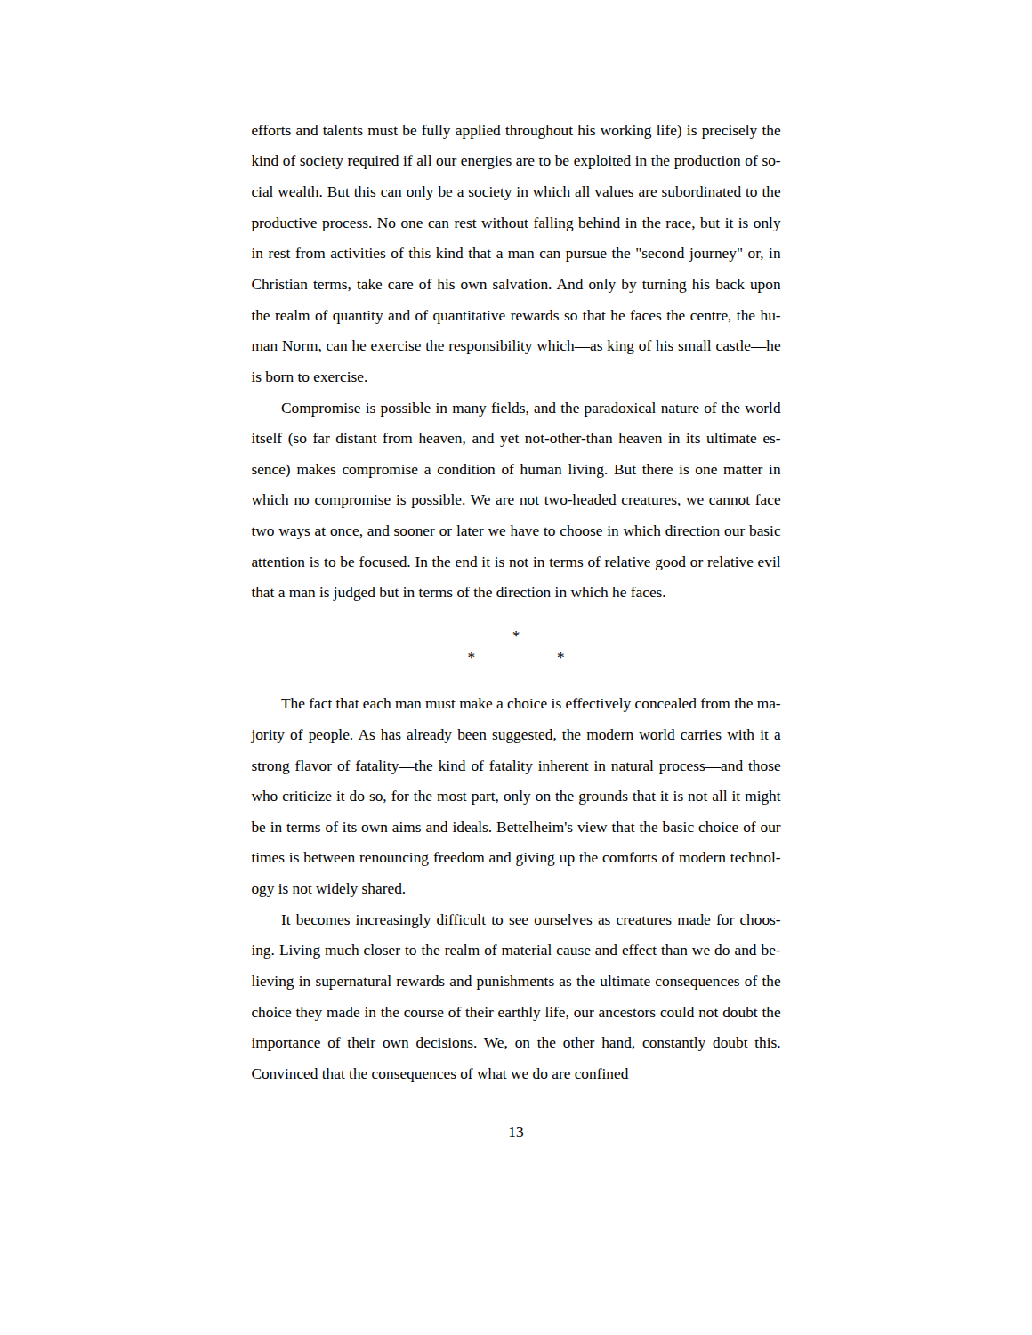efforts and talents must be fully applied throughout his working life) is precisely the kind of society required if all our energies are to be exploited in the production of social wealth. But this can only be a society in which all values are subordinated to the productive process. No one can rest without falling behind in the race, but it is only in rest from activities of this kind that a man can pursue the "second journey" or, in Christian terms, take care of his own salvation. And only by turning his back upon the realm of quantity and of quantitative rewards so that he faces the centre, the human Norm, can he exercise the responsibility which—as king of his small castle—he is born to exercise.
Compromise is possible in many fields, and the paradoxical nature of the world itself (so far distant from heaven, and yet not-other-than heaven in its ultimate essence) makes compromise a condition of human living. But there is one matter in which no compromise is possible. We are not two-headed creatures, we cannot face two ways at once, and sooner or later we have to choose in which direction our basic attention is to be focused. In the end it is not in terms of relative good or relative evil that a man is judged but in terms of the direction in which he faces.
* * *
The fact that each man must make a choice is effectively concealed from the majority of people. As has already been suggested, the modern world carries with it a strong flavor of fatality—the kind of fatality inherent in natural process—and those who criticize it do so, for the most part, only on the grounds that it is not all it might be in terms of its own aims and ideals. Bettelheim's view that the basic choice of our times is between renouncing freedom and giving up the comforts of modern technology is not widely shared.
It becomes increasingly difficult to see ourselves as creatures made for choosing. Living much closer to the realm of material cause and effect than we do and believing in supernatural rewards and punishments as the ultimate consequences of the choice they made in the course of their earthly life, our ancestors could not doubt the importance of their own decisions. We, on the other hand, constantly doubt this. Convinced that the consequences of what we do are confined
13